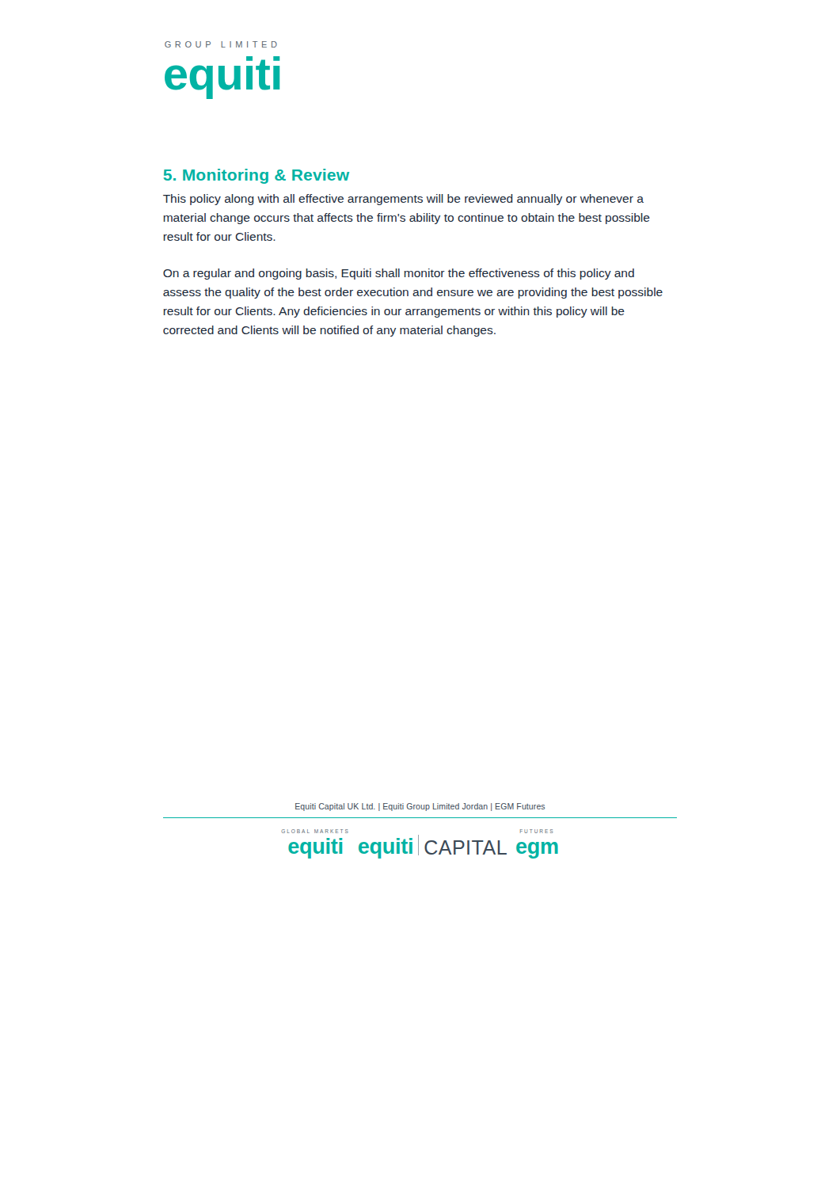Group Limited
equiti
5. Monitoring & Review
This policy along with all effective arrangements will be reviewed annually or whenever a material change occurs that affects the firm's ability to continue to obtain the best possible result for our Clients.
On a regular and ongoing basis, Equiti shall monitor the effectiveness of this policy and assess the quality of the best order execution and ensure we are providing the best possible result for our Clients. Any deficiencies in our arrangements or within this policy will be corrected and Clients will be notified of any material changes.
Equiti Capital UK Ltd. | Equiti Group Limited Jordan | EGM Futures
Global Markets equiti
equiti
CAPITAL
Futures egm